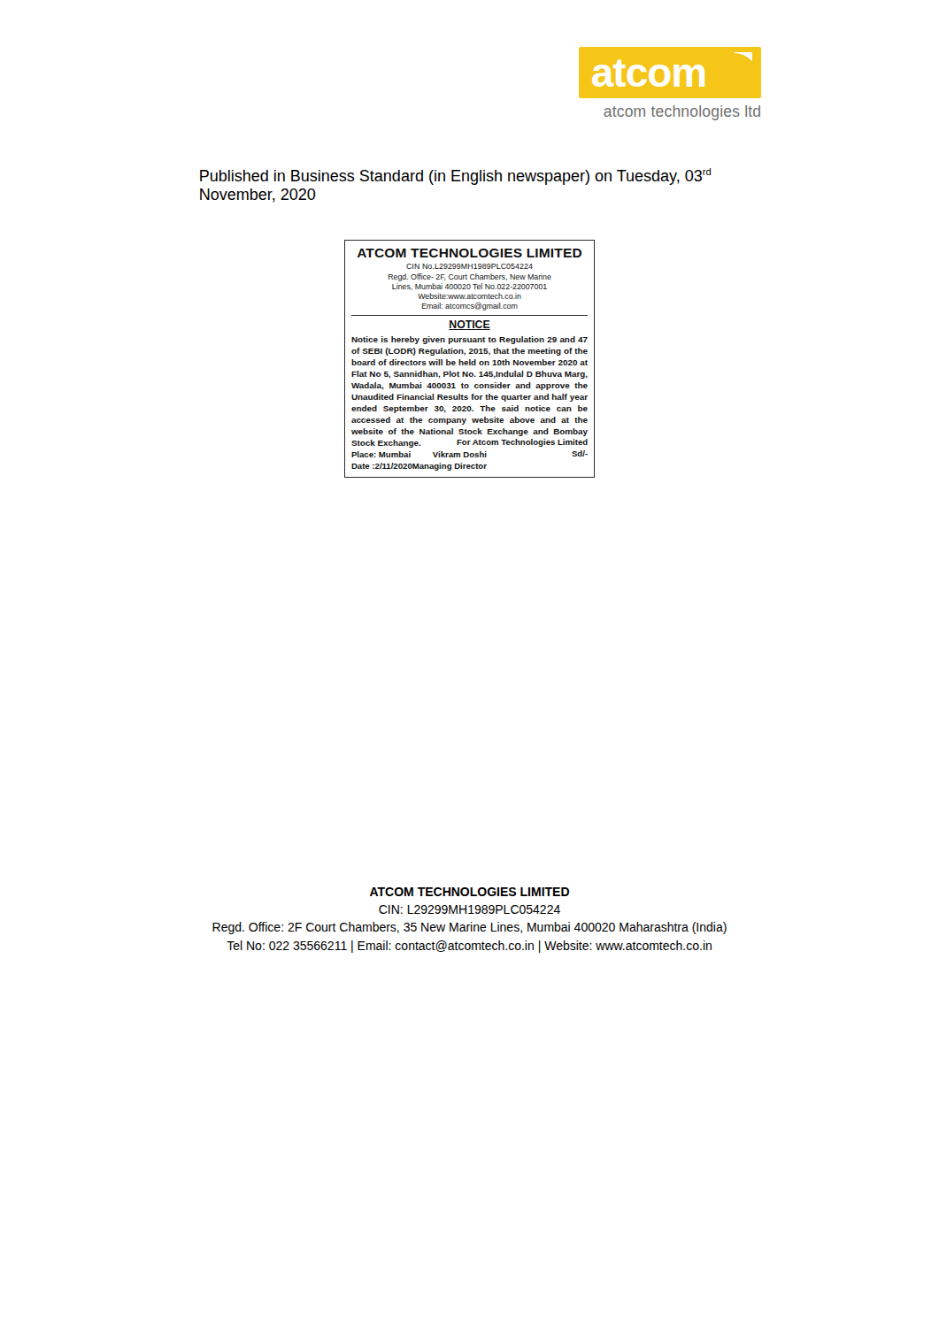atcom
atcom technologies ltd
Published in Business Standard (in English newspaper) on Tuesday, 03rd November, 2020
ATCOM TECHNOLOGIES LIMITED
CIN No.L29299MH1989PLC054224
Regd. Office- 2F, Court Chambers, New Marine
Lines, Mumbai 400020 Tel No.022-22007001
Website:www.atcomtech.co.in
Email: atcomcs@gmail.com
NOTICE
Notice is hereby given pursuant to Regulation 29 and 47 of SEBI (LODR) Regulation, 2015, that the meeting of the board of directors will be held on 10th November 2020 at Flat No 5, Sannidhan, Plot No. 145,Indulal D Bhuva Marg, Wadala, Mumbai 400031 to consider and approve the Unaudited Financial Results for the quarter and half year ended September 30, 2020. The said notice can be accessed at the company website above and at the website of the National Stock Exchange and Bombay Stock Exchange. For Atcom Technologies Limited
Sd/-
Place: Mumbai
Date :2/11/2020
Vikram Doshi
Managing Director
ATCOM TECHNOLOGIES LIMITED
CIN: L29299MH1989PLC054224
Regd. Office: 2F Court Chambers, 35 New Marine Lines, Mumbai 400020 Maharashtra (India)
Tel No: 022 35566211 | Email: contact@atcomtech.co.in | Website: www.atcomtech.co.in